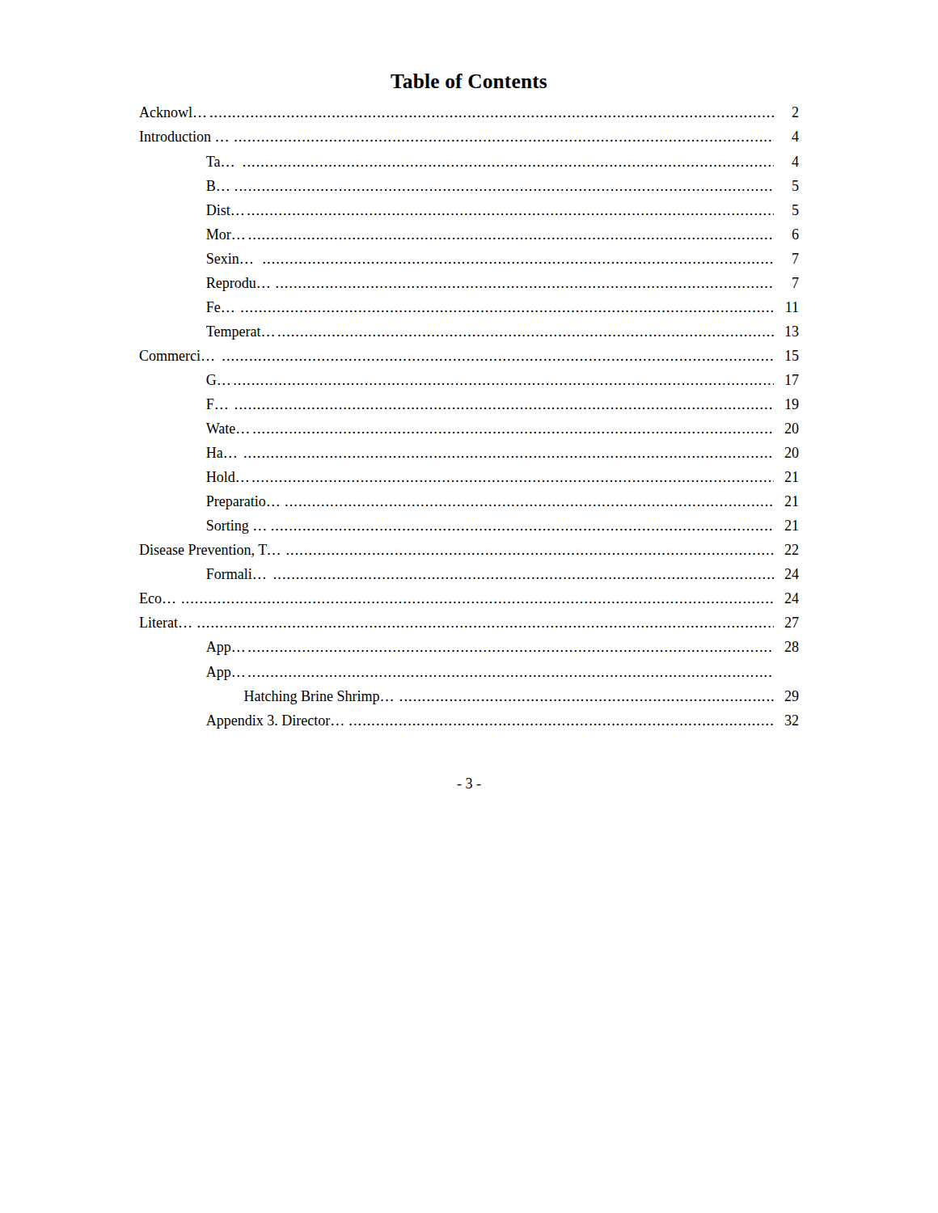Table of Contents
Acknowledgements .................................................................................................................................................................................................................. 2
Introduction to the Gourami .................................................................................................................................................................................................................. 4
Taxonomy .................................................................................................................................................................................................................. 4
Biology .................................................................................................................................................................................................................. 5
Distribution .................................................................................................................................................................................................................. 5
Morphology .................................................................................................................................................................................................................. 6
Sexing Gouramis .................................................................................................................................................................................................................. 7
Reproductive Biology .................................................................................................................................................................................................................. 7
Fecundity .................................................................................................................................................................................................................. 11
Temperature and Light .................................................................................................................................................................................................................. 13
Commercial Production .................................................................................................................................................................................................................. 15
Growth .................................................................................................................................................................................................................. 17
Feeding .................................................................................................................................................................................................................. 19
Water Quality .................................................................................................................................................................................................................. 20
Harvesting .................................................................................................................................................................................................................. 20
Holding Tank .................................................................................................................................................................................................................. 21
Preparation of Anesthesia .................................................................................................................................................................................................................. 21
Sorting and Grading .................................................................................................................................................................................................................. 21
Disease Prevention, Treatment and Management .................................................................................................................................................................................................................. 22
Formalin Preparation .................................................................................................................................................................................................................. 24
Economics .................................................................................................................................................................................................................. 24
Literature Cited .................................................................................................................................................................................................................. 27
Appendix 1. .................................................................................................................................................................................................................. 28
Appendix 2. ..................................................................................................................................................................................................................
Hatching Brine Shrimp (Artemia) and Preparing Them for Feeding .................................................................................................................................................................................................................. 29
Appendix 3. Directory of Suppliers and Organizations .................................................................................................................................................................................................................. 32
- 3 -